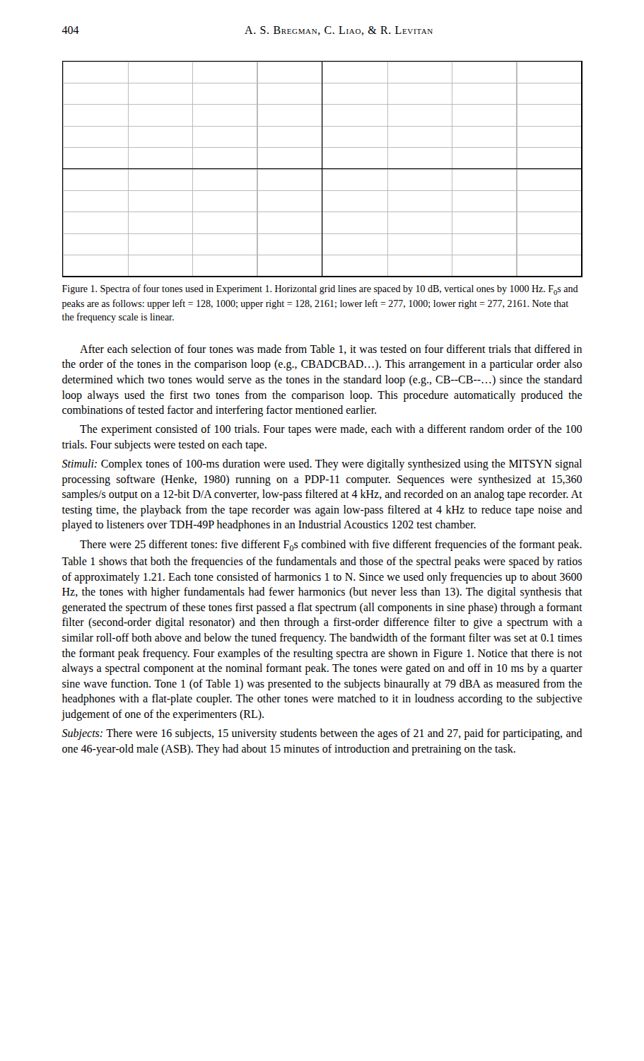404 A. S. Bregman, C. Liao, & R. Levitan
Figure 1. Spectra of four tones used in Experiment 1. Horizontal grid lines are spaced by 10 dB, vertical ones by 1000 Hz. F0s and peaks are as follows: upper left = 128, 1000; upper right = 128, 2161; lower left = 277, 1000; lower right = 277, 2161. Note that the frequency scale is linear.
After each selection of four tones was made from Table 1, it was tested on four different trials that differed in the order of the tones in the comparison loop (e.g., CBADCBAD…). This arrangement in a particular order also determined which two tones would serve as the tones in the standard loop (e.g., CB--CB--…) since the standard loop always used the first two tones from the comparison loop. This procedure automatically produced the combinations of tested factor and interfering factor mentioned earlier.
The experiment consisted of 100 trials. Four tapes were made, each with a different random order of the 100 trials. Four subjects were tested on each tape.
Stimuli: Complex tones of 100-ms duration were used. They were digitally synthesized using the MITSYN signal processing software (Henke, 1980) running on a PDP-11 computer. Sequences were synthesized at 15,360 samples/s output on a 12-bit D/A converter, low-pass filtered at 4 kHz, and recorded on an analog tape recorder. At testing time, the playback from the tape recorder was again low-pass filtered at 4 kHz to reduce tape noise and played to listeners over TDH-49P headphones in an Industrial Acoustics 1202 test chamber.
There were 25 different tones: five different F0s combined with five different frequencies of the formant peak. Table 1 shows that both the frequencies of the fundamentals and those of the spectral peaks were spaced by ratios of approximately 1.21. Each tone consisted of harmonics 1 to N. Since we used only frequencies up to about 3600 Hz, the tones with higher fundamentals had fewer harmonics (but never less than 13). The digital synthesis that generated the spectrum of these tones first passed a flat spectrum (all components in sine phase) through a formant filter (second-order digital resonator) and then through a first-order difference filter to give a spectrum with a similar roll-off both above and below the tuned frequency. The bandwidth of the formant filter was set at 0.1 times the formant peak frequency. Four examples of the resulting spectra are shown in Figure 1. Notice that there is not always a spectral component at the nominal formant peak. The tones were gated on and off in 10 ms by a quarter sine wave function. Tone 1 (of Table 1) was presented to the subjects binaurally at 79 dBA as measured from the headphones with a flat-plate coupler. The other tones were matched to it in loudness according to the subjective judgement of one of the experimenters (RL).
Subjects: There were 16 subjects, 15 university students between the ages of 21 and 27, paid for participating, and one 46-year-old male (ASB). They had about 15 minutes of introduction and pretraining on the task.